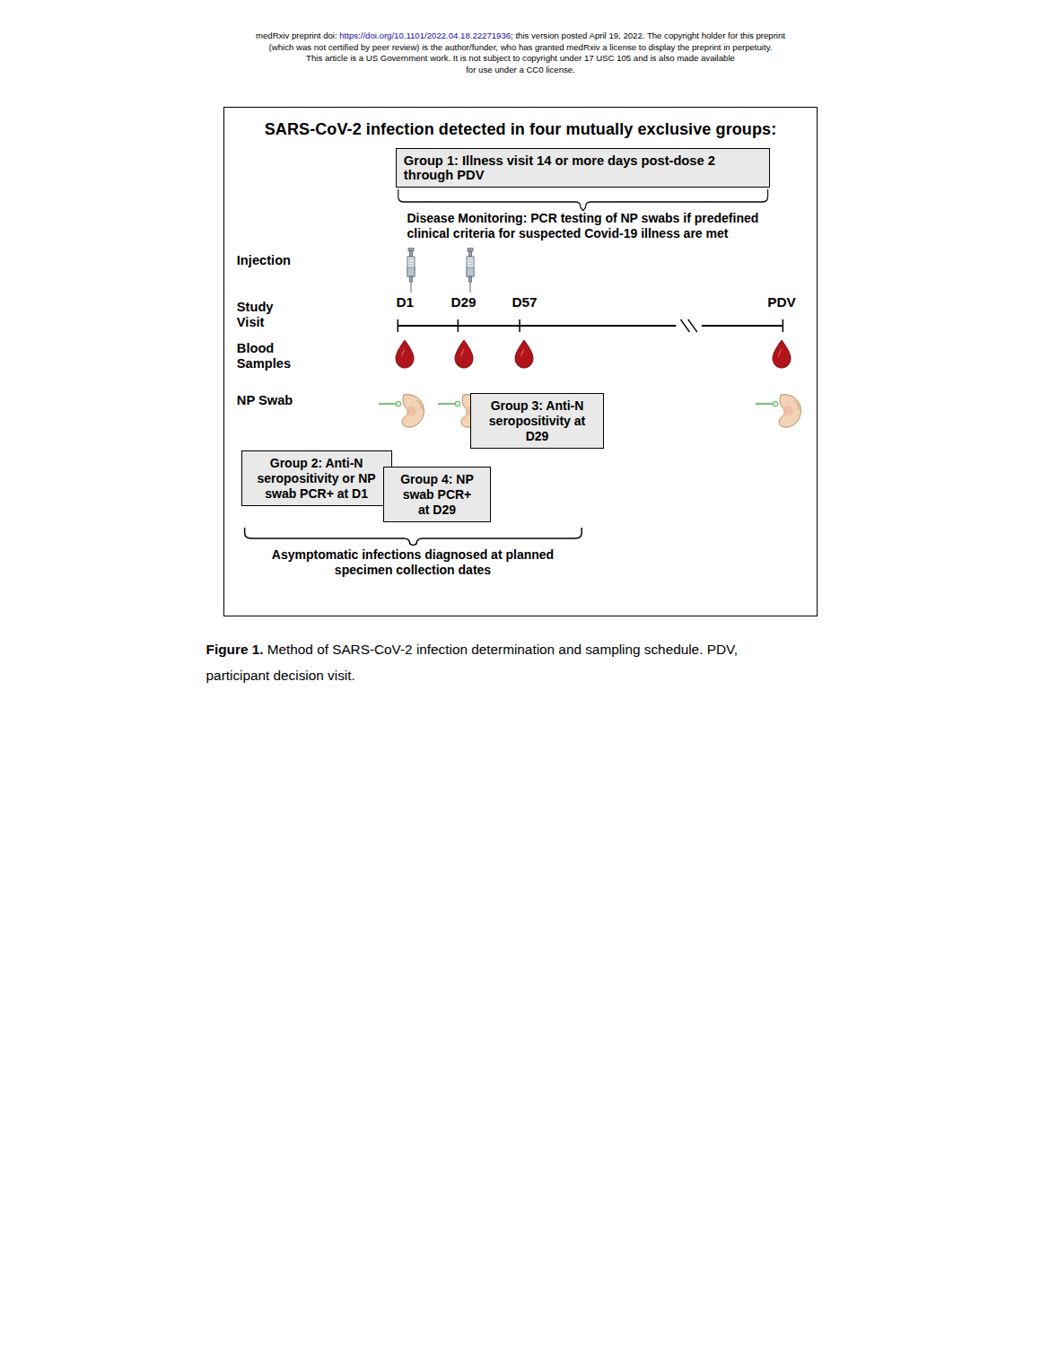medRxiv preprint doi: https://doi.org/10.1101/2022.04.18.22271936; this version posted April 19, 2022. The copyright holder for this preprint
(which was not certified by peer review) is the author/funder, who has granted medRxiv a license to display the preprint in perpetuity.
This article is a US Government work. It is not subject to copyright under 17 USC 105 and is also made available
for use under a CC0 license.
SARS-CoV-2 infection detected in four mutually exclusive groups:
Group 1: Illness visit 14 or more days post-dose 2 through PDV
Disease Monitoring: PCR testing of NP swabs if predefined
clinical criteria for suspected Covid-19 illness are met
Injection
Study
Visit
D1
D29
D57
PDV
Blood
Samples
NP Swab
Group 3: Anti-N
seropositivity at
D29
Group 2: Anti-N
seropositivity or NP
swab PCR+ at D1
Group 4: NP
swab PCR+
at D29
Asymptomatic infections diagnosed at planned
specimen collection dates
Figure 1. Method of SARS-CoV-2 infection determination and sampling schedule. PDV, participant decision visit.